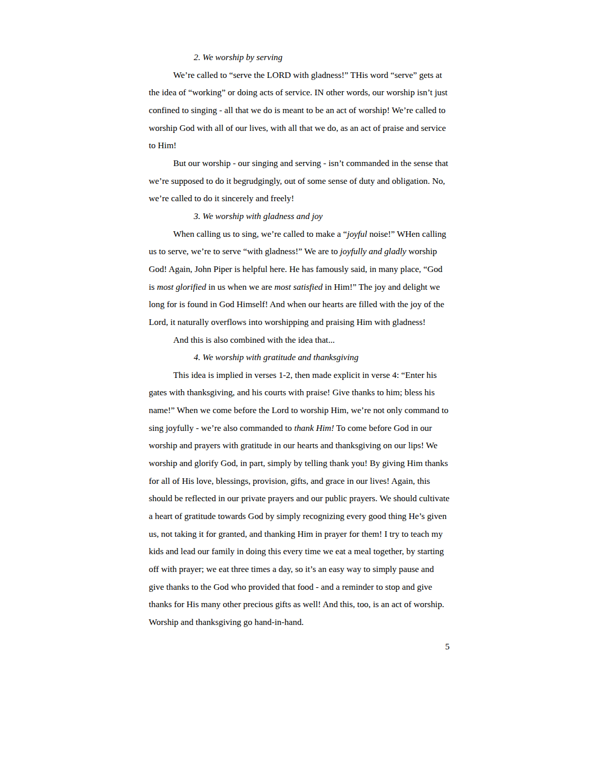We worship by serving
We’re called to “serve the LORD with gladness!” THis word “serve” gets at the idea of “working” or doing acts of service. IN other words, our worship isn’t just confined to singing - all that we do is meant to be an act of worship! We’re called to worship God with all of our lives, with all that we do, as an act of praise and service to Him!
But our worship - our singing and serving - isn’t commanded in the sense that we’re supposed to do it begrudgingly, out of some sense of duty and obligation. No, we’re called to do it sincerely and freely!
We worship with gladness and joy
When calling us to sing, we’re called to make a “joyful noise!” WHen calling us to serve, we’re to serve “with gladness!” We are to joyfully and gladly worship God! Again, John Piper is helpful here. He has famously said, in many place, “God is most glorified in us when we are most satisfied in Him!” The joy and delight we long for is found in God Himself! And when our hearts are filled with the joy of the Lord, it naturally overflows into worshipping and praising Him with gladness!
And this is also combined with the idea that...
We worship with gratitude and thanksgiving
This idea is implied in verses 1-2, then made explicit in verse 4: “Enter his gates with thanksgiving, and his courts with praise! Give thanks to him; bless his name!” When we come before the Lord to worship Him, we’re not only command to sing joyfully - we’re also commanded to thank Him! To come before God in our worship and prayers with gratitude in our hearts and thanksgiving on our lips! We worship and glorify God, in part, simply by telling thank you! By giving Him thanks for all of His love, blessings, provision, gifts, and grace in our lives! Again, this should be reflected in our private prayers and our public prayers. We should cultivate a heart of gratitude towards God by simply recognizing every good thing He’s given us, not taking it for granted, and thanking Him in prayer for them! I try to teach my kids and lead our family in doing this every time we eat a meal together, by starting off with prayer; we eat three times a day, so it’s an easy way to simply pause and give thanks to the God who provided that food - and a reminder to stop and give thanks for His many other precious gifts as well! And this, too, is an act of worship. Worship and thanksgiving go hand-in-hand.
5